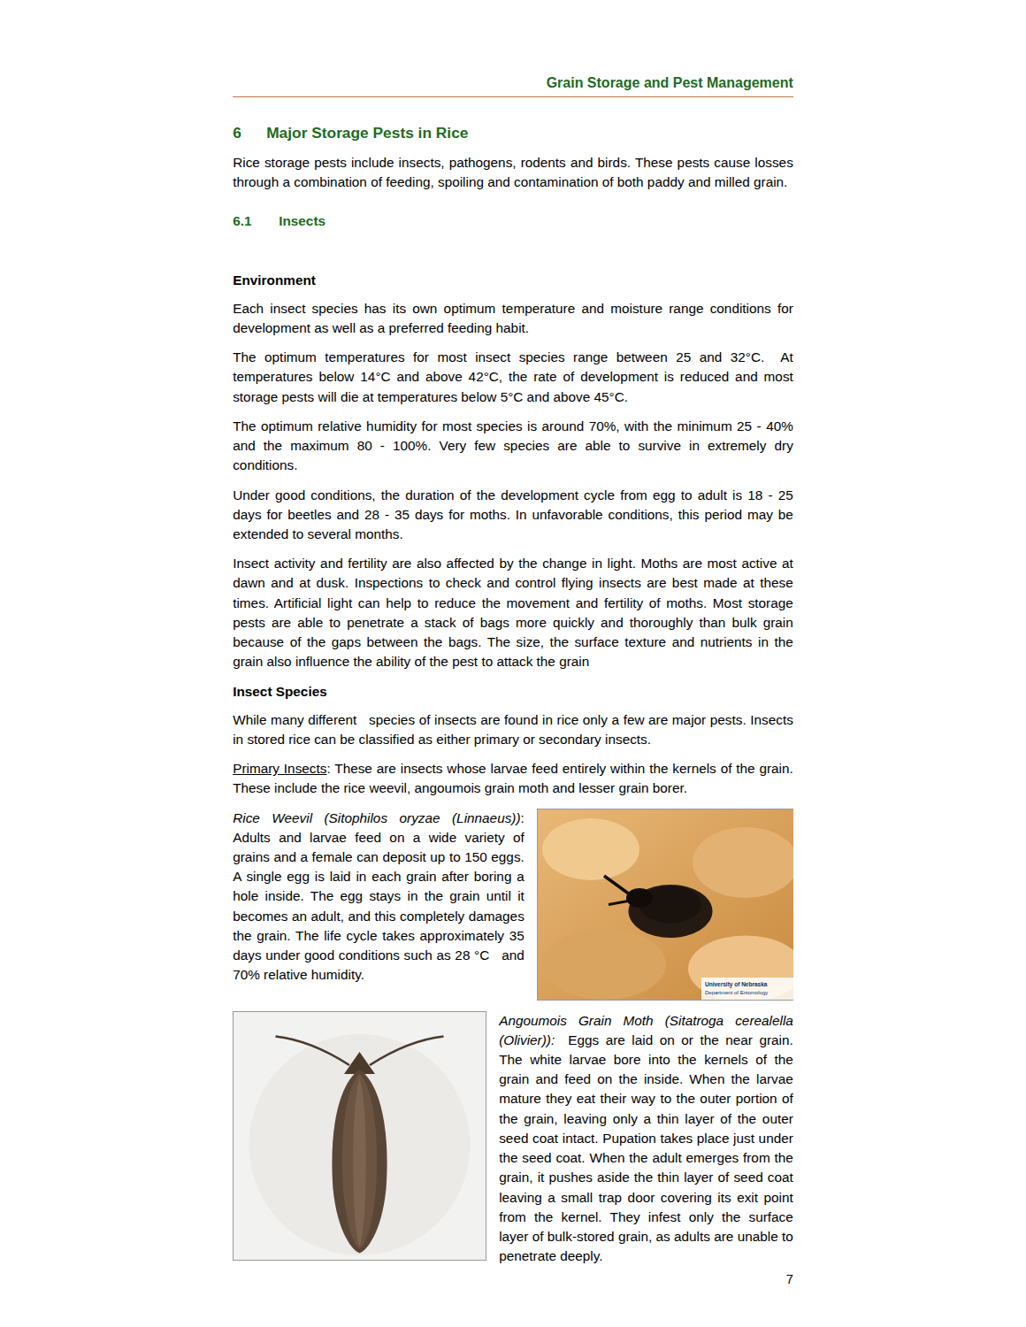Grain Storage and Pest Management
6 Major Storage Pests in Rice
Rice storage pests include insects, pathogens, rodents and birds. These pests cause losses through a combination of feeding, spoiling and contamination of both paddy and milled grain.
6.1 Insects
Environment
Each insect species has its own optimum temperature and moisture range conditions for development as well as a preferred feeding habit.
The optimum temperatures for most insect species range between 25 and 32°C. At temperatures below 14°C and above 42°C, the rate of development is reduced and most storage pests will die at temperatures below 5°C and above 45°C.
The optimum relative humidity for most species is around 70%, with the minimum 25 - 40% and the maximum 80 - 100%. Very few species are able to survive in extremely dry conditions.
Under good conditions, the duration of the development cycle from egg to adult is 18 - 25 days for beetles and 28 - 35 days for moths. In unfavorable conditions, this period may be extended to several months.
Insect activity and fertility are also affected by the change in light. Moths are most active at dawn and at dusk. Inspections to check and control flying insects are best made at these times. Artificial light can help to reduce the movement and fertility of moths. Most storage pests are able to penetrate a stack of bags more quickly and thoroughly than bulk grain because of the gaps between the bags. The size, the surface texture and nutrients in the grain also influence the ability of the pest to attack the grain
Insect Species
While many different species of insects are found in rice only a few are major pests. Insects in stored rice can be classified as either primary or secondary insects.
Primary Insects: These are insects whose larvae feed entirely within the kernels of the grain. These include the rice weevil, angoumois grain moth and lesser grain borer.
Rice Weevil (Sitophilos oryzae (Linnaeus)): Adults and larvae feed on a wide variety of grains and a female can deposit up to 150 eggs. A single egg is laid in each grain after boring a hole inside. The egg stays in the grain until it becomes an adult, and this completely damages the grain. The life cycle takes approximately 35 days under good conditions such as 28 °C and 70% relative humidity.
Angoumois Grain Moth (Sitatroga cerealella (Olivier)): Eggs are laid on or the near grain. The white larvae bore into the kernels of the grain and feed on the inside. When the larvae mature they eat their way to the outer portion of the grain, leaving only a thin layer of the outer seed coat intact. Pupation takes place just under the seed coat. When the adult emerges from the grain, it pushes aside the thin layer of seed coat leaving a small trap door covering its exit point from the kernel. They infest only the surface layer of bulk-stored grain, as adults are unable to penetrate deeply.
7